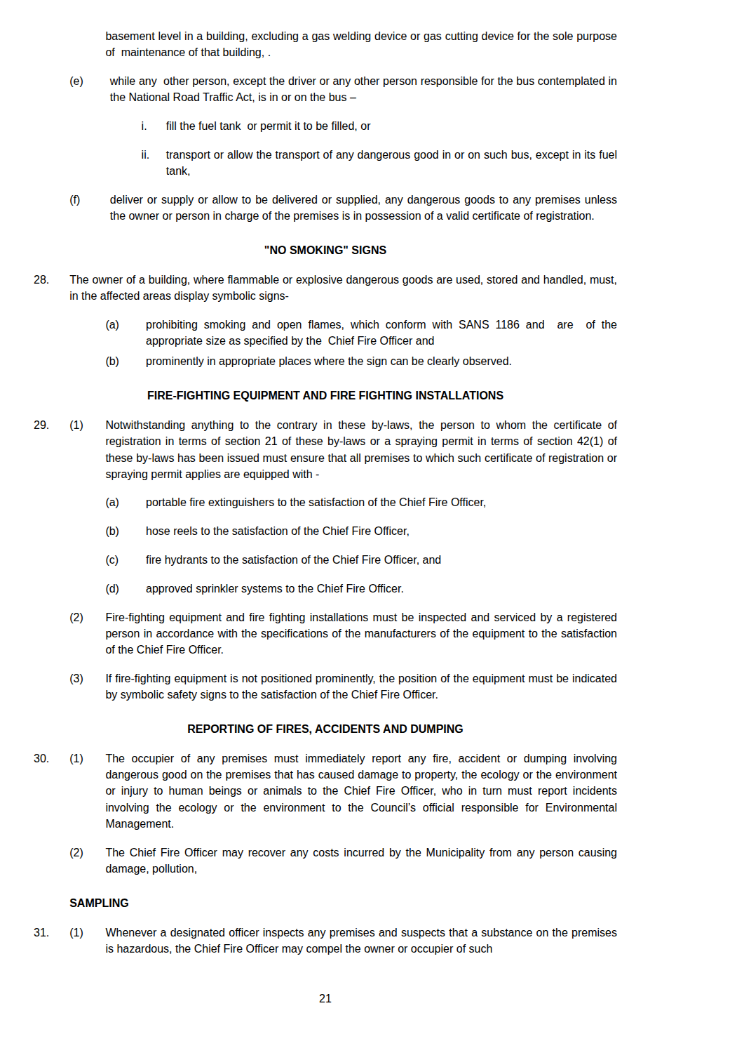basement level in a building, excluding a gas welding device or gas cutting device for the sole purpose of maintenance of that building, .
(e)
while any other person, except the driver or any other person responsible for the bus contemplated in the National Road Traffic Act, is in or on the bus –
i.
fill the fuel tank or permit it to be filled, or
ii.
transport or allow the transport of any dangerous good in or on such bus, except in its fuel tank,
(f)
deliver or supply or allow to be delivered or supplied, any dangerous goods to any premises unless the owner or person in charge of the premises is in possession of a valid certificate of registration.
"NO SMOKING" SIGNS
28.
The owner of a building, where flammable or explosive dangerous goods are used, stored and handled, must, in the affected areas display symbolic signs-
(a)
prohibiting smoking and open flames, which conform with SANS 1186 and are of the appropriate size as specified by the Chief Fire Officer and
(b)
prominently in appropriate places where the sign can be clearly observed.
FIRE-FIGHTING EQUIPMENT AND FIRE FIGHTING INSTALLATIONS
29.
(1)
Notwithstanding anything to the contrary in these by-laws, the person to whom the certificate of registration in terms of section 21 of these by-laws or a spraying permit in terms of section 42(1) of these by-laws has been issued must ensure that all premises to which such certificate of registration or spraying permit applies are equipped with -
(a)
portable fire extinguishers to the satisfaction of the Chief Fire Officer,
(b)
hose reels to the satisfaction of the Chief Fire Officer,
(c)
fire hydrants to the satisfaction of the Chief Fire Officer, and
(d)
approved sprinkler systems to the Chief Fire Officer.
(2)
Fire-fighting equipment and fire fighting installations must be inspected and serviced by a registered person in accordance with the specifications of the manufacturers of the equipment to the satisfaction of the Chief Fire Officer.
(3)
If fire-fighting equipment is not positioned prominently, the position of the equipment must be indicated by symbolic safety signs to the satisfaction of the Chief Fire Officer.
REPORTING OF FIRES, ACCIDENTS AND DUMPING
30.
(1)
The occupier of any premises must immediately report any fire, accident or dumping involving dangerous good on the premises that has caused damage to property, the ecology or the environment or injury to human beings or animals to the Chief Fire Officer, who in turn must report incidents involving the ecology or the environment to the Council’s official responsible for Environmental Management.
(2)
The Chief Fire Officer may recover any costs incurred by the Municipality from any person causing damage, pollution,
SAMPLING
31.
(1)
Whenever a designated officer inspects any premises and suspects that a substance on the premises is hazardous, the Chief Fire Officer may compel the owner or occupier of such
21